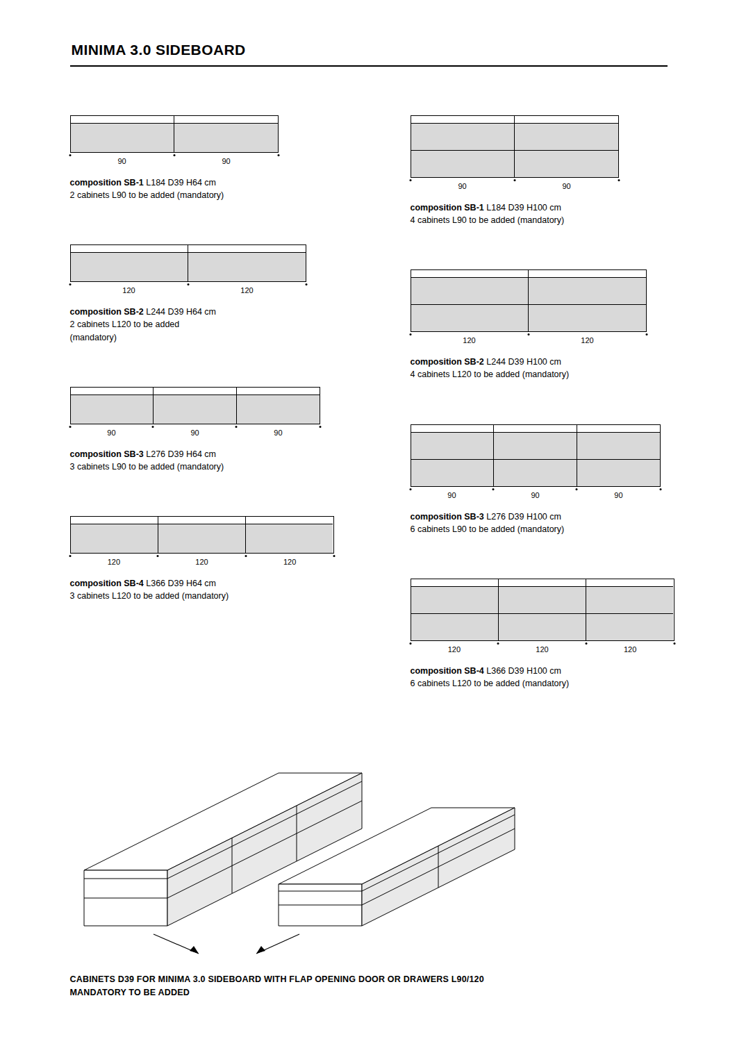MINIMA 3.0 SIDEBOARD
90 90
composition SB-1 L184 D39 H64 cm
2 cabinets L90 to be added (mandatory)
120 120
composition SB-2 L244 D39 H64 cm
2 cabinets L120 to be added
(mandatory)
90 90 90
composition SB-3 L276 D39 H64 cm
3 cabinets L90 to be added (mandatory)
120 120 120
composition SB-4 L366 D39 H64 cm
3 cabinets L120 to be added (mandatory)
90 90
composition SB-1 L184 D39 H100 cm
4 cabinets L90 to be added (mandatory)
120 120
composition SB-2 L244 D39 H100 cm
4 cabinets L120 to be added (mandatory)
90 90 90
composition SB-3 L276 D39 H100 cm
6 cabinets L90 to be added (mandatory)
120 120 120
composition SB-4 L366 D39 H100 cm
6 cabinets L120 to be added (mandatory)
CABINETS D39 FOR MINIMA 3.0 SIDEBOARD WITH FLAP OPENING DOOR OR DRAWERS L90/120
MANDATORY TO BE ADDED